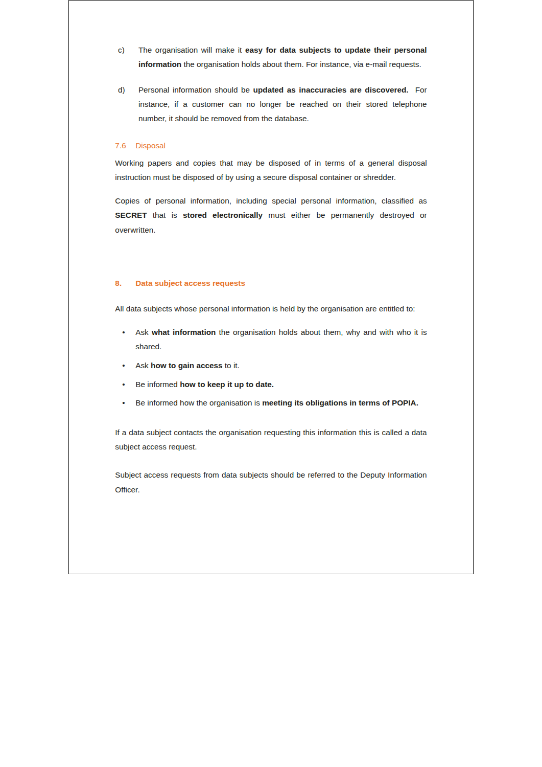c) The organisation will make it easy for data subjects to update their personal information the organisation holds about them. For instance, via e-mail requests.
d) Personal information should be updated as inaccuracies are discovered. For instance, if a customer can no longer be reached on their stored telephone number, it should be removed from the database.
7.6 Disposal
Working papers and copies that may be disposed of in terms of a general disposal instruction must be disposed of by using a secure disposal container or shredder.
Copies of personal information, including special personal information, classified as SECRET that is stored electronically must either be permanently destroyed or overwritten.
8. Data subject access requests
All data subjects whose personal information is held by the organisation are entitled to:
•Ask what information the organisation holds about them, why and with who it is shared.
•Ask how to gain access to it.
•Be informed how to keep it up to date.
•Be informed how the organisation is meeting its obligations in terms of POPIA.
If a data subject contacts the organisation requesting this information this is called a data subject access request.
Subject access requests from data subjects should be referred to the Deputy Information Officer.